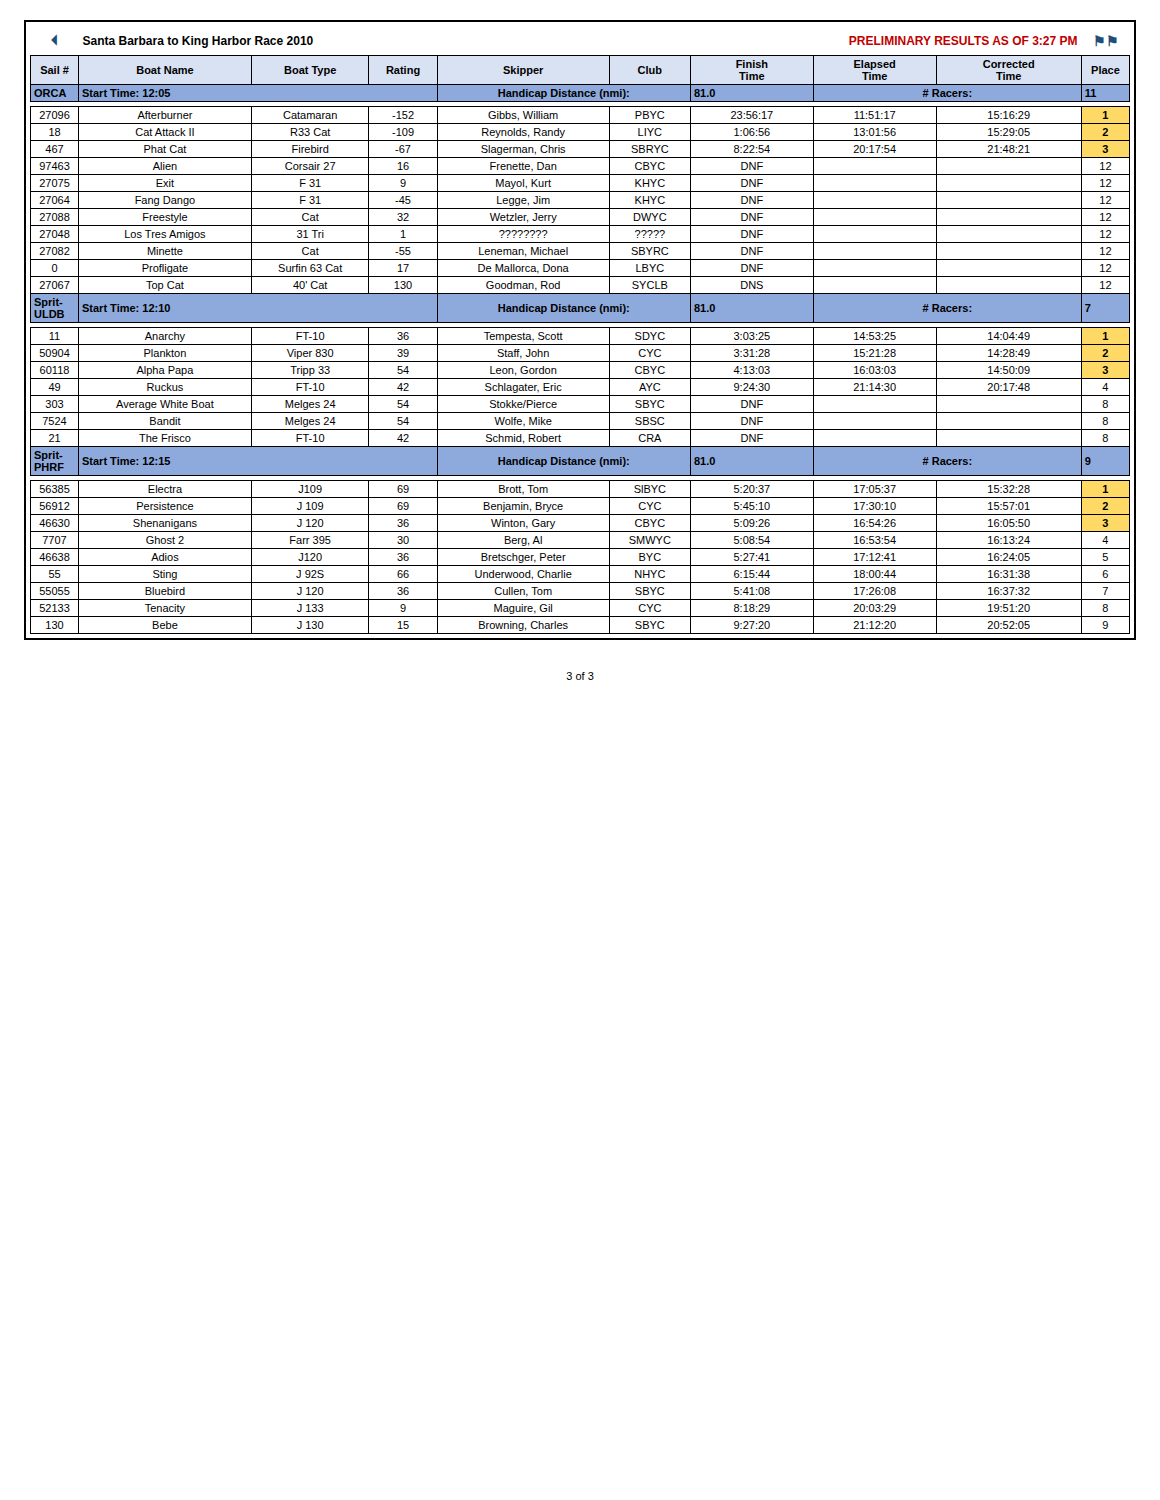| ⏴ | Santa Barbara to King Harbor Race 2010 | PRELIMINARY RESULTS AS OF 3:27 PM | ⚑⚑ |
| Sail # | Boat Name | Boat Type | Rating | Skipper | Club | Finish Time | Elapsed Time | Corrected Time | Place |
| ORCA | Start Time: 12:05 | Handicap Distance (nmi): | 81.0 | # Racers: | 11 |
| 27096 | Afterburner | Catamaran | -152 | Gibbs, William | PBYC | 23:56:17 | 11:51:17 | 15:16:29 | 1 |
| 18 | Cat Attack II | R33 Cat | -109 | Reynolds, Randy | LIYC | 1:06:56 | 13:01:56 | 15:29:05 | 2 |
| 467 | Phat Cat | Firebird | -67 | Slagerman, Chris | SBRYC | 8:22:54 | 20:17:54 | 21:48:21 | 3 |
| 97463 | Alien | Corsair 27 | 16 | Frenette, Dan | CBYC | DNF | | | 12 |
| 27075 | Exit | F 31 | 9 | Mayol, Kurt | KHYC | DNF | | | 12 |
| 27064 | Fang Dango | F 31 | -45 | Legge, Jim | KHYC | DNF | | | 12 |
| 27088 | Freestyle | Cat | 32 | Wetzler, Jerry | DWYC | DNF | | | 12 |
| 27048 | Los Tres Amigos | 31 Tri | 1 | ???????? | ????? | DNF | | | 12 |
| 27082 | Minette | Cat | -55 | Leneman, Michael | SBYRC | DNF | | | 12 |
| 0 | Profligate | Surfin 63 Cat | 17 | De Mallorca, Dona | LBYC | DNF | | | 12 |
| 27067 | Top Cat | 40' Cat | 130 | Goodman, Rod | SYCLB | DNS | | | 12 |
| Sprit-ULDB | Start Time: 12:10 | Handicap Distance (nmi): | 81.0 | # Racers: | 7 |
| 11 | Anarchy | FT-10 | 36 | Tempesta, Scott | SDYC | 3:03:25 | 14:53:25 | 14:04:49 | 1 |
| 50904 | Plankton | Viper 830 | 39 | Staff, John | CYC | 3:31:28 | 15:21:28 | 14:28:49 | 2 |
| 60118 | Alpha Papa | Tripp 33 | 54 | Leon, Gordon | CBYC | 4:13:03 | 16:03:03 | 14:50:09 | 3 |
| 49 | Ruckus | FT-10 | 42 | Schlagater, Eric | AYC | 9:24:30 | 21:14:30 | 20:17:48 | 4 |
| 303 | Average White Boat | Melges 24 | 54 | Stokke/Pierce | SBYC | DNF | | | 8 |
| 7524 | Bandit | Melges 24 | 54 | Wolfe, Mike | SBSC | DNF | | | 8 |
| 21 | The Frisco | FT-10 | 42 | Schmid, Robert | CRA | DNF | | | 8 |
| Sprit-PHRF | Start Time: 12:15 | Handicap Distance (nmi): | 81.0 | # Racers: | 9 |
| 56385 | Electra | J109 | 69 | Brott, Tom | SlBYC | 5:20:37 | 17:05:37 | 15:32:28 | 1 |
| 56912 | Persistence | J 109 | 69 | Benjamin, Bryce | CYC | 5:45:10 | 17:30:10 | 15:57:01 | 2 |
| 46630 | Shenanigans | J 120 | 36 | Winton, Gary | CBYC | 5:09:26 | 16:54:26 | 16:05:50 | 3 |
| 7707 | Ghost 2 | Farr 395 | 30 | Berg, Al | SMWYC | 5:08:54 | 16:53:54 | 16:13:24 | 4 |
| 46638 | Adios | J120 | 36 | Bretschger, Peter | BYC | 5:27:41 | 17:12:41 | 16:24:05 | 5 |
| 55 | Sting | J 92S | 66 | Underwood, Charlie | NHYC | 6:15:44 | 18:00:44 | 16:31:38 | 6 |
| 55055 | Bluebird | J 120 | 36 | Cullen, Tom | SBYC | 5:41:08 | 17:26:08 | 16:37:32 | 7 |
| 52133 | Tenacity | J 133 | 9 | Maguire, Gil | CYC | 8:18:29 | 20:03:29 | 19:51:20 | 8 |
| 130 | Bebe | J 130 | 15 | Browning, Charles | SBYC | 9:27:20 | 21:12:20 | 20:52:05 | 9 |
3 of 3